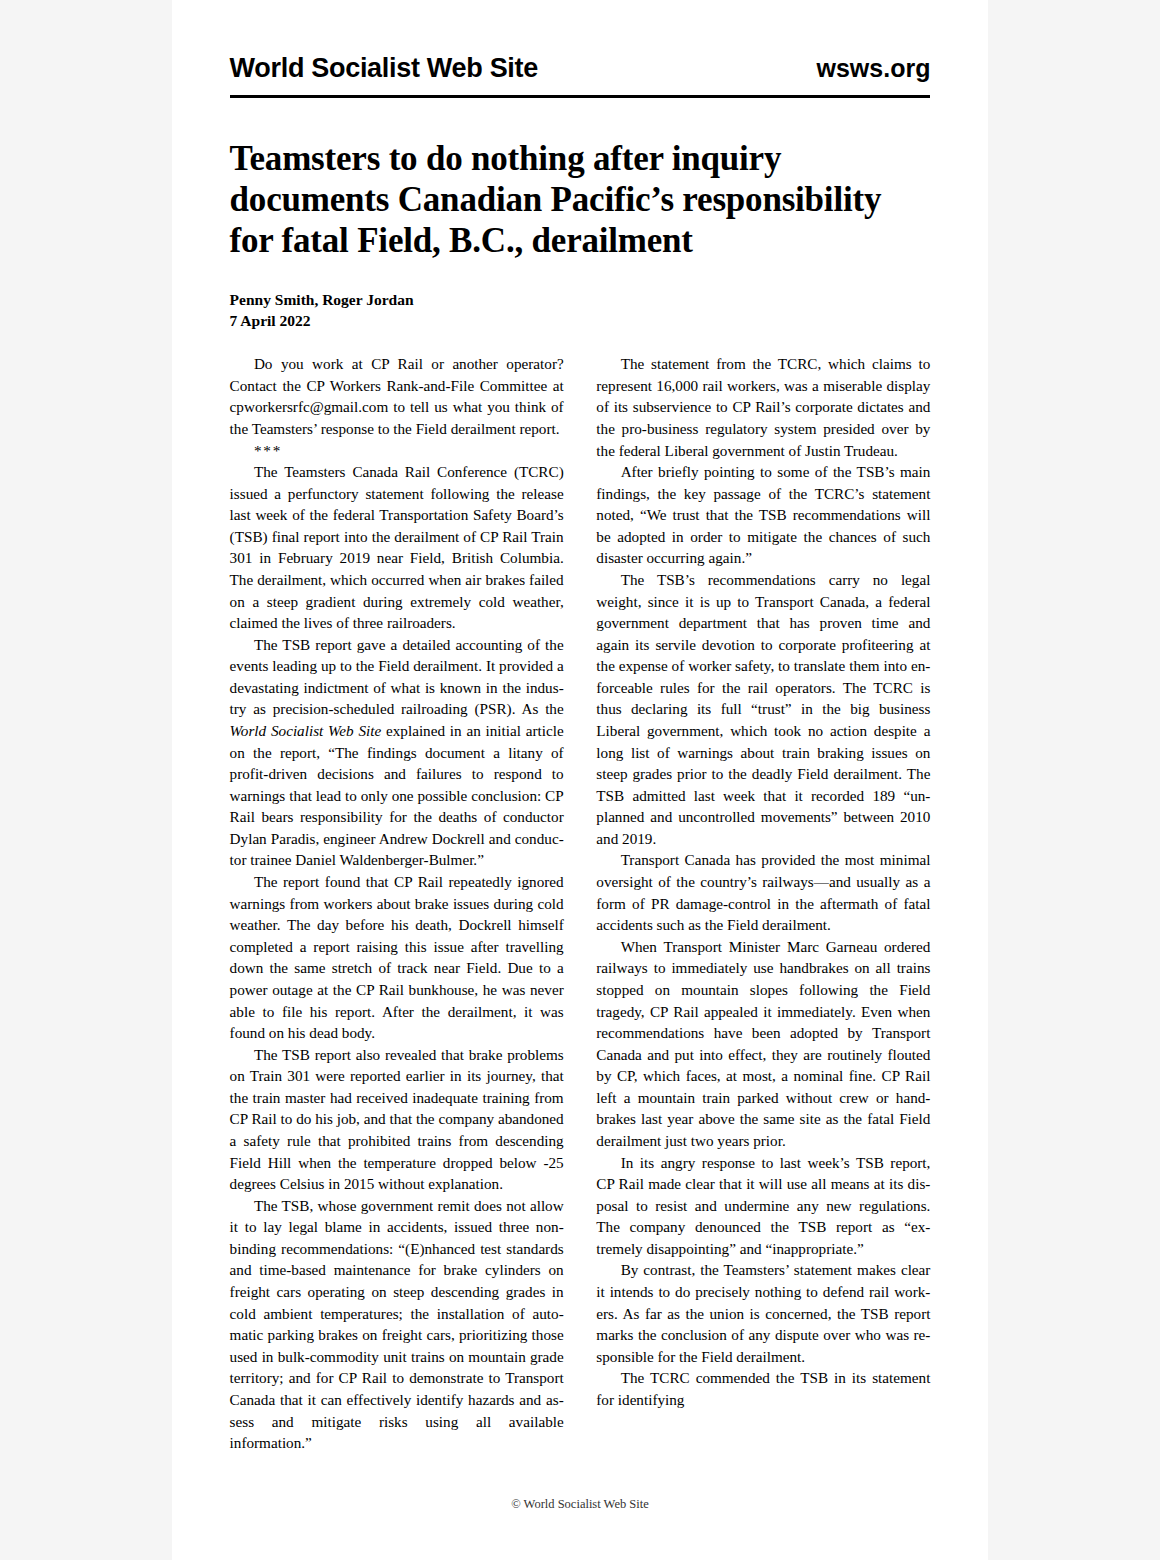World Socialist Web Site
wsws.org
Teamsters to do nothing after inquiry documents Canadian Pacific’s responsibility for fatal Field, B.C., derailment
Penny Smith, Roger Jordan 7 April 2022
Do you work at CP Rail or another operator? Contact the CP Workers Rank-and-File Committee at cpworkersrfc@gmail.com to tell us what you think of the Teamsters’ response to the Field derailment report.
***
The Teamsters Canada Rail Conference (TCRC) issued a perfunctory statement following the release last week of the federal Transportation Safety Board’s (TSB) final report into the derailment of CP Rail Train 301 in February 2019 near Field, British Columbia. The derailment, which occurred when air brakes failed on a steep gradient during extremely cold weather, claimed the lives of three railroaders.
The TSB report gave a detailed accounting of the events leading up to the Field derailment. It provided a devastating indictment of what is known in the industry as precision-scheduled railroading (PSR). As the World Socialist Web Site explained in an initial article on the report, “The findings document a litany of profit-driven decisions and failures to respond to warnings that lead to only one possible conclusion: CP Rail bears responsibility for the deaths of conductor Dylan Paradis, engineer Andrew Dockrell and conductor trainee Daniel Waldenberger-Bulmer.”
The report found that CP Rail repeatedly ignored warnings from workers about brake issues during cold weather. The day before his death, Dockrell himself completed a report raising this issue after travelling down the same stretch of track near Field. Due to a power outage at the CP Rail bunkhouse, he was never able to file his report. After the derailment, it was found on his dead body.
The TSB report also revealed that brake problems on Train 301 were reported earlier in its journey, that the train master had received inadequate training from CP Rail to do his job, and that the company abandoned a safety rule that prohibited trains from descending Field Hill when the temperature dropped below -25 degrees Celsius in 2015 without explanation.
The TSB, whose government remit does not allow it to lay legal blame in accidents, issued three non-binding recommendations: “(E)nhanced test standards and time-based maintenance for brake cylinders on freight cars operating on steep descending grades in cold ambient temperatures; the installation of automatic parking brakes on freight cars, prioritizing those used in bulk-commodity unit trains on mountain grade territory; and for CP Rail to demonstrate to Transport Canada that it can effectively identify hazards and assess and mitigate risks using all available information.”
The statement from the TCRC, which claims to represent 16,000 rail workers, was a miserable display of its subservience to CP Rail’s corporate dictates and the pro-business regulatory system presided over by the federal Liberal government of Justin Trudeau.
After briefly pointing to some of the TSB’s main findings, the key passage of the TCRC’s statement noted, “We trust that the TSB recommendations will be adopted in order to mitigate the chances of such disaster occurring again.”
The TSB’s recommendations carry no legal weight, since it is up to Transport Canada, a federal government department that has proven time and again its servile devotion to corporate profiteering at the expense of worker safety, to translate them into enforceable rules for the rail operators. The TCRC is thus declaring its full “trust” in the big business Liberal government, which took no action despite a long list of warnings about train braking issues on steep grades prior to the deadly Field derailment. The TSB admitted last week that it recorded 189 “unplanned and uncontrolled movements” between 2010 and 2019.
Transport Canada has provided the most minimal oversight of the country’s railways—and usually as a form of PR damage-control in the aftermath of fatal accidents such as the Field derailment.
When Transport Minister Marc Garneau ordered railways to immediately use handbrakes on all trains stopped on mountain slopes following the Field tragedy, CP Rail appealed it immediately. Even when recommendations have been adopted by Transport Canada and put into effect, they are routinely flouted by CP, which faces, at most, a nominal fine. CP Rail left a mountain train parked without crew or handbrakes last year above the same site as the fatal Field derailment just two years prior.
In its angry response to last week’s TSB report, CP Rail made clear that it will use all means at its disposal to resist and undermine any new regulations. The company denounced the TSB report as “extremely disappointing” and “inappropriate.”
By contrast, the Teamsters’ statement makes clear it intends to do precisely nothing to defend rail workers. As far as the union is concerned, the TSB report marks the conclusion of any dispute over who was responsible for the Field derailment.
The TCRC commended the TSB in its statement for identifying
© World Socialist Web Site